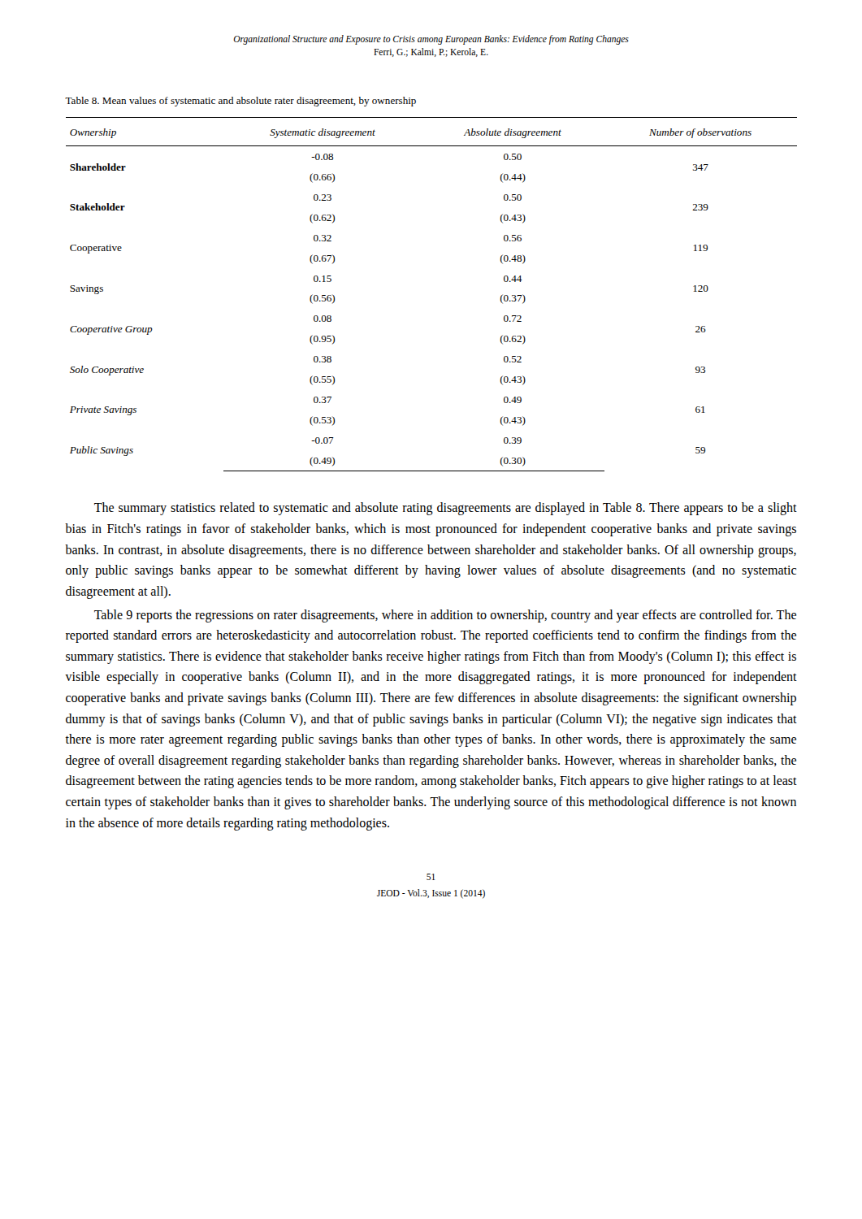Organizational Structure and Exposure to Crisis among European Banks: Evidence from Rating Changes
Ferri, G.; Kalmi, P.; Kerola, E.
Table 8. Mean values of systematic and absolute rater disagreement, by ownership
| Ownership | Systematic disagreement | Absolute disagreement | Number of observations |
| --- | --- | --- | --- |
| Shareholder | -0.08 | 0.50 | 347 |
| (0.66) | (0.44) |
| Stakeholder | 0.23 | 0.50 | 239 |
| (0.62) | (0.43) |
| Cooperative | 0.32 | 0.56 | 119 |
| (0.67) | (0.48) |
| Savings | 0.15 | 0.44 | 120 |
| (0.56) | (0.37) |
| Cooperative Group | 0.08 | 0.72 | 26 |
| (0.95) | (0.62) |
| Solo Cooperative | 0.38 | 0.52 | 93 |
| (0.55) | (0.43) |
| Private Savings | 0.37 | 0.49 | 61 |
| (0.53) | (0.43) |
| Public Savings | -0.07 | 0.39 | 59 |
| (0.49) | (0.30) |
The summary statistics related to systematic and absolute rating disagreements are displayed in Table 8. There appears to be a slight bias in Fitch's ratings in favor of stakeholder banks, which is most pronounced for independent cooperative banks and private savings banks. In contrast, in absolute disagreements, there is no difference between shareholder and stakeholder banks. Of all ownership groups, only public savings banks appear to be somewhat different by having lower values of absolute disagreements (and no systematic disagreement at all).
Table 9 reports the regressions on rater disagreements, where in addition to ownership, country and year effects are controlled for. The reported standard errors are heteroskedasticity and autocorrelation robust. The reported coefficients tend to confirm the findings from the summary statistics. There is evidence that stakeholder banks receive higher ratings from Fitch than from Moody's (Column I); this effect is visible especially in cooperative banks (Column II), and in the more disaggregated ratings, it is more pronounced for independent cooperative banks and private savings banks (Column III). There are few differences in absolute disagreements: the significant ownership dummy is that of savings banks (Column V), and that of public savings banks in particular (Column VI); the negative sign indicates that there is more rater agreement regarding public savings banks than other types of banks. In other words, there is approximately the same degree of overall disagreement regarding stakeholder banks than regarding shareholder banks. However, whereas in shareholder banks, the disagreement between the rating agencies tends to be more random, among stakeholder banks, Fitch appears to give higher ratings to at least certain types of stakeholder banks than it gives to shareholder banks. The underlying source of this methodological difference is not known in the absence of more details regarding rating methodologies.
51
JEOD - Vol.3, Issue 1 (2014)